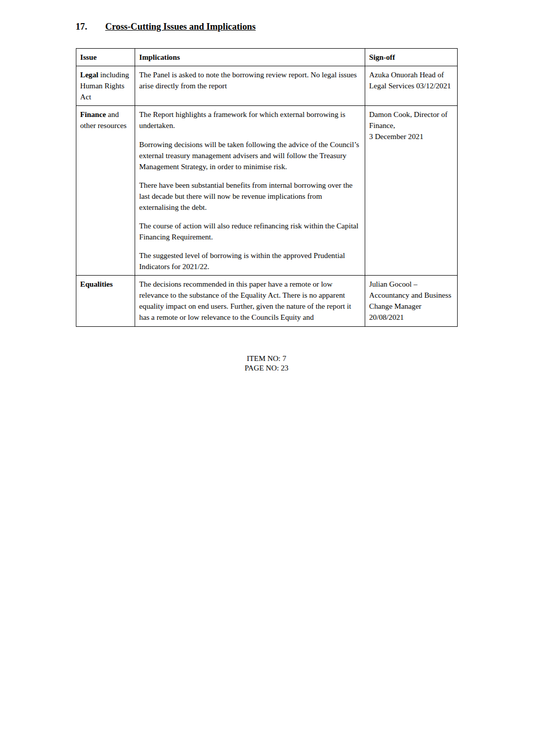17. Cross-Cutting Issues and Implications
| Issue | Implications | Sign-off |
| --- | --- | --- |
| Legal including Human Rights Act | The Panel is asked to note the borrowing review report. No legal issues arise directly from the report | Azuka Onuorah Head of Legal Services 03/12/2021 |
| Finance and other resources | The Report highlights a framework for which external borrowing is undertaken. Borrowing decisions will be taken following the advice of the Council’s external treasury management advisers and will follow the Treasury Management Strategy, in order to minimise risk. There have been substantial benefits from internal borrowing over the last decade but there will now be revenue implications from externalising the debt. The course of action will also reduce refinancing risk within the Capital Financing Requirement. The suggested level of borrowing is within the approved Prudential Indicators for 2021/22. | Damon Cook, Director of Finance, 3 December 2021 |
| Equalities | The decisions recommended in this paper have a remote or low relevance to the substance of the Equality Act. There is no apparent equality impact on end users. Further, given the nature of the report it has a remote or low relevance to the Councils Equity and | Julian Gocool – Accountancy and Business Change Manager 20/08/2021 |
ITEM NO: 7
PAGE NO: 23